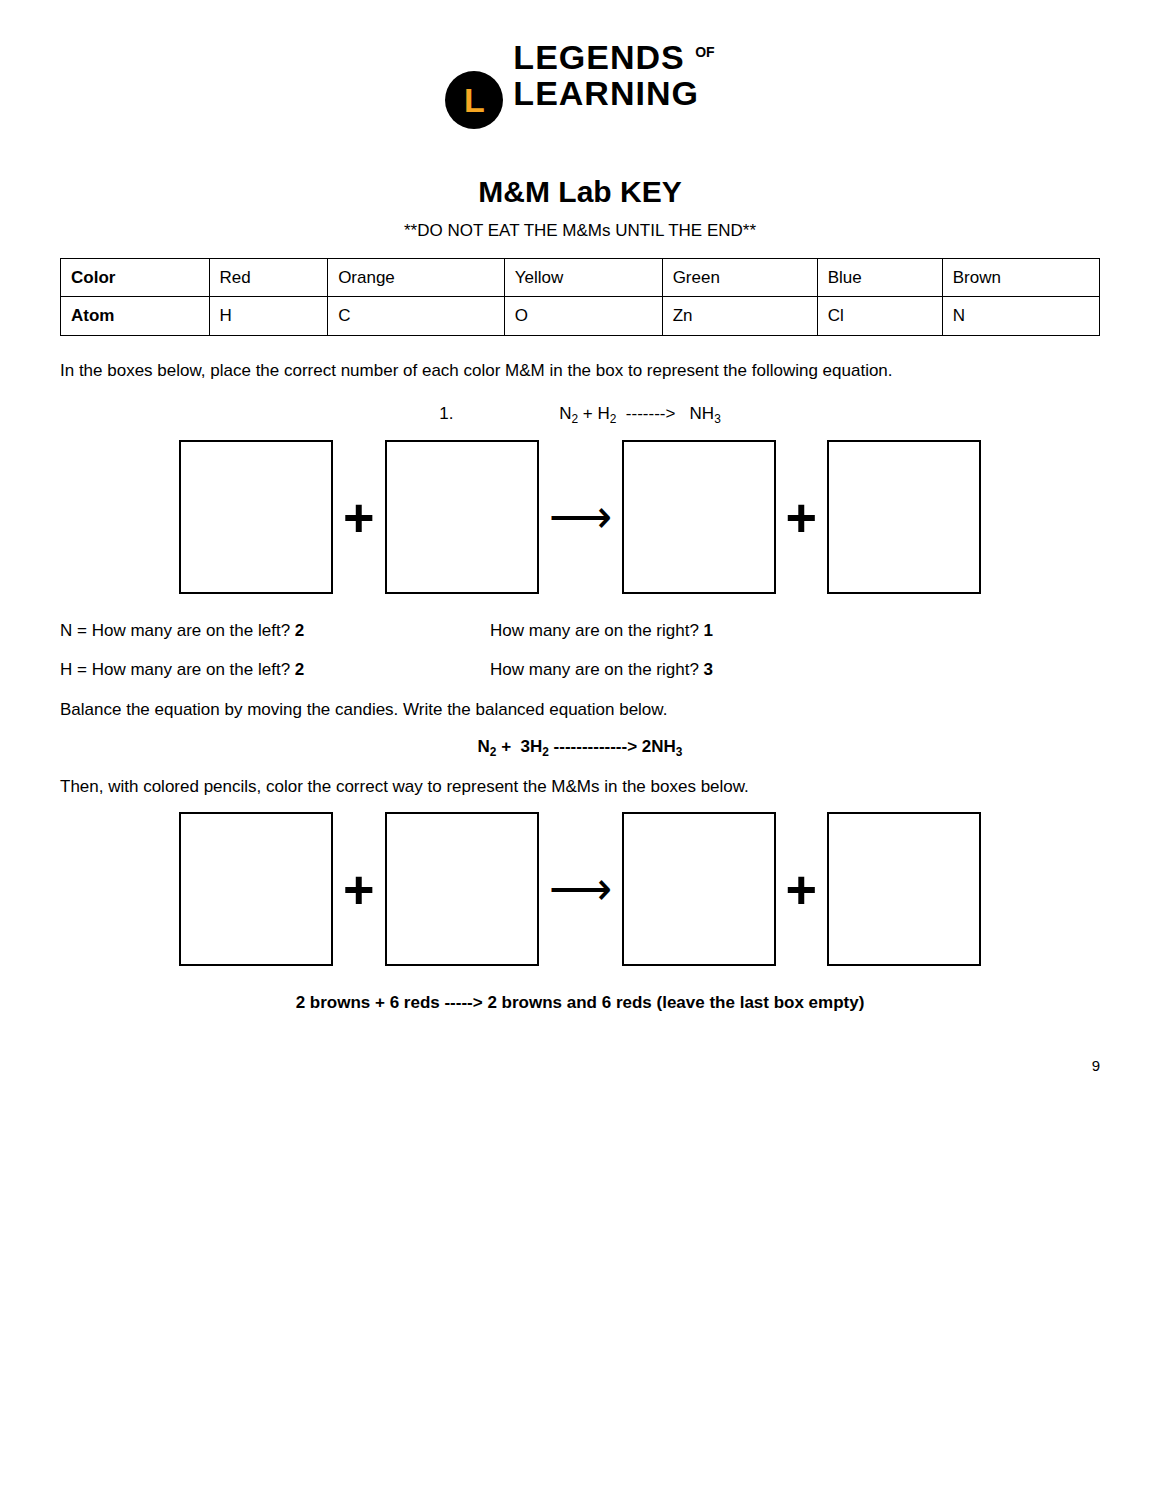LLEGENDS OF
LEARNING
M&M Lab KEY
**DO NOT EAT THE M&Ms UNTIL THE END**
| Color | Red | Orange | Yellow | Green | Blue | Brown |
| Atom | H | C | O | Zn | Cl | N |
In the boxes below, place the correct number of each color M&M in the box to represent the following equation.
1. N2 + H2 -------> NH3
+
⟶
+
N = How many are on the left? 2 How many are on the right? 1
H = How many are on the left? 2 How many are on the right? 3
Balance the equation by moving the candies. Write the balanced equation below.
N2 + 3H2 -------------> 2NH3
Then, with colored pencils, color the correct way to represent the M&Ms in the boxes below.
+
⟶
+
2 browns + 6 reds -----> 2 browns and 6 reds (leave the last box empty)
9